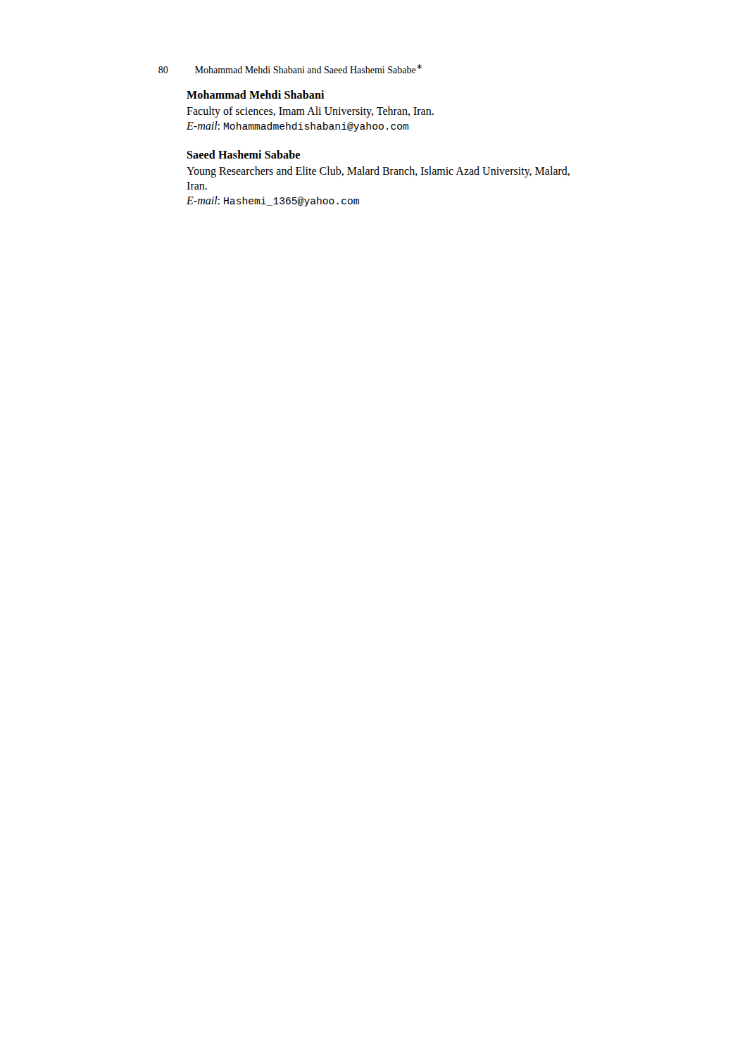80 Mohammad Mehdi Shabani and Saeed Hashemi Sababe∗
Mohammad Mehdi Shabani
Faculty of sciences, Imam Ali University, Tehran, Iran.
E-mail: Mohammadmehdishabani@yahoo.com
Saeed Hashemi Sababe
Young Researchers and Elite Club, Malard Branch, Islamic Azad University, Malard, Iran.
E-mail: Hashemi_1365@yahoo.com